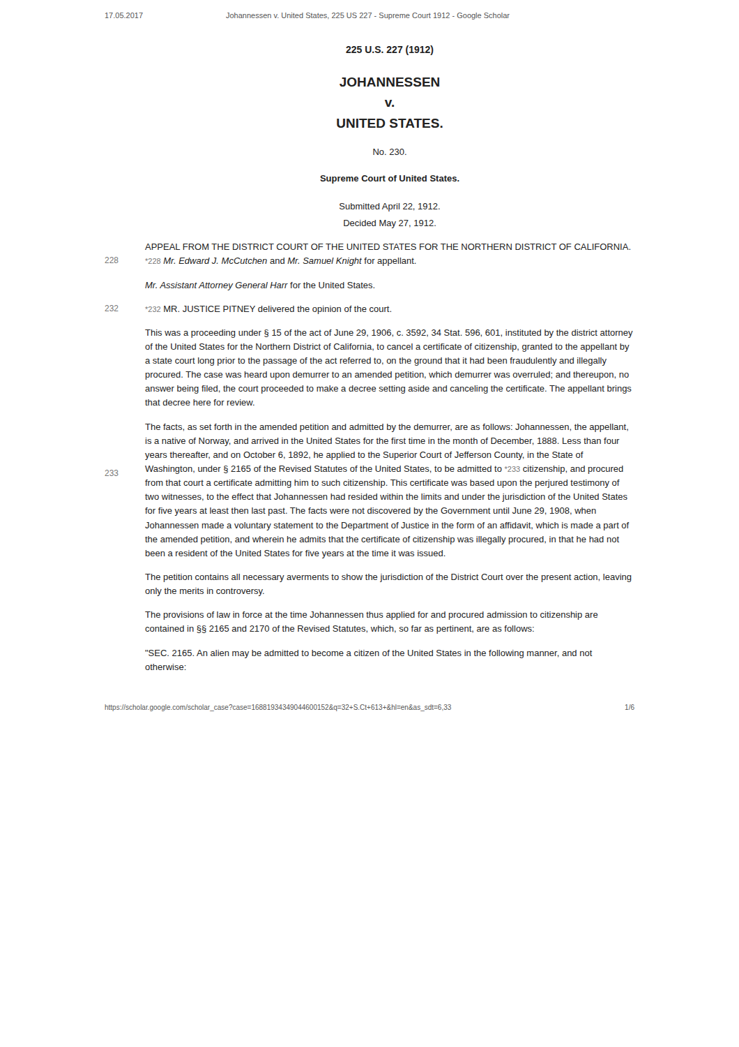17.05.2017 Johannessen v. United States, 225 US 227 - Supreme Court 1912 - Google Scholar
225 U.S. 227 (1912)
JOHANNESSEN
v.
UNITED STATES.
No. 230.
Supreme Court of United States.
Submitted April 22, 1912.
Decided May 27, 1912.
APPEAL FROM THE DISTRICT COURT OF THE UNITED STATES FOR THE NORTHERN DISTRICT OF CALIFORNIA.
228
*228 Mr. Edward J. McCutchen and Mr. Samuel Knight for appellant.
Mr. Assistant Attorney General Harr for the United States.
232
*232 MR. JUSTICE PITNEY delivered the opinion of the court.
This was a proceeding under § 15 of the act of June 29, 1906, c. 3592, 34 Stat. 596, 601, instituted by the district attorney of the United States for the Northern District of California, to cancel a certificate of citizenship, granted to the appellant by a state court long prior to the passage of the act referred to, on the ground that it had been fraudulently and illegally procured. The case was heard upon demurrer to an amended petition, which demurrer was overruled; and thereupon, no answer being filed, the court proceeded to make a decree setting aside and canceling the certificate. The appellant brings that decree here for review.
233
The facts, as set forth in the amended petition and admitted by the demurrer, are as follows: Johannessen, the appellant, is a native of Norway, and arrived in the United States for the first time in the month of December, 1888. Less than four years thereafter, and on October 6, 1892, he applied to the Superior Court of Jefferson County, in the State of Washington, under § 2165 of the Revised Statutes of the United States, to be admitted to *233 citizenship, and procured from that court a certificate admitting him to such citizenship. This certificate was based upon the perjured testimony of two witnesses, to the effect that Johannessen had resided within the limits and under the jurisdiction of the United States for five years at least then last past. The facts were not discovered by the Government until June 29, 1908, when Johannessen made a voluntary statement to the Department of Justice in the form of an affidavit, which is made a part of the amended petition, and wherein he admits that the certificate of citizenship was illegally procured, in that he had not been a resident of the United States for five years at the time it was issued.
The petition contains all necessary averments to show the jurisdiction of the District Court over the present action, leaving only the merits in controversy.
The provisions of law in force at the time Johannessen thus applied for and procured admission to citizenship are contained in §§ 2165 and 2170 of the Revised Statutes, which, so far as pertinent, are as follows:
"SEC. 2165. An alien may be admitted to become a citizen of the United States in the following manner, and not otherwise:
https://scholar.google.com/scholar_case?case=16881934349044600152&q=32+S.Ct+613+&hl=en&as_sdt=6,33 1/6